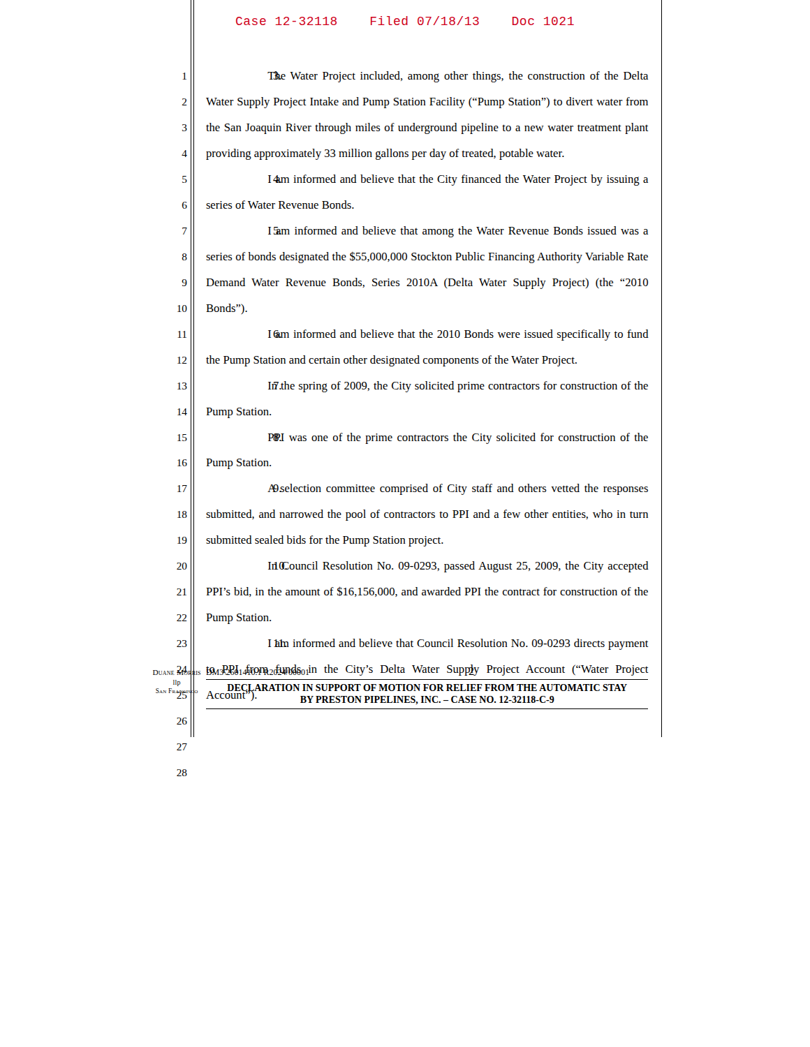Case 12-32118 Filed 07/18/13 Doc 1021
1
2
3
4
5
6
7
8
9
10
11
12
13
14
15
16
17
18
19
20
21
22
23
24
25
26
27
28
3. The Water Project included, among other things, the construction of the Delta Water Supply Project Intake and Pump Station Facility (“Pump Station”) to divert water from the San Joaquin River through miles of underground pipeline to a new water treatment plant providing approximately 33 million gallons per day of treated, potable water.
4. I am informed and believe that the City financed the Water Project by issuing a series of Water Revenue Bonds.
5. I am informed and believe that among the Water Revenue Bonds issued was a series of bonds designated the $55,000,000 Stockton Public Financing Authority Variable Rate Demand Water Revenue Bonds, Series 2010A (Delta Water Supply Project) (the “2010 Bonds”).
6. I am informed and believe that the 2010 Bonds were issued specifically to fund the Pump Station and certain other designated components of the Water Project.
7. In the spring of 2009, the City solicited prime contractors for construction of the Pump Station.
8. PPI was one of the prime contractors the City solicited for construction of the Pump Station.
9. A selection committee comprised of City staff and others vetted the responses submitted, and narrowed the pool of contractors to PPI and a few other entities, who in turn submitted sealed bids for the Pump Station project.
10. In Council Resolution No. 09-0293, passed August 25, 2009, the City accepted PPI’s bid, in the amount of $16,156,000, and awarded PPI the contract for construction of the Pump Station.
11. I am informed and believe that Council Resolution No. 09-0293 directs payment to PPI from funds in the City’s Delta Water Supply Project Account (“Water Project Account”).
Duane Morris llp
San Francisco
DM3\2601410.1 R2024/00001
2
DECLARATION IN SUPPORT OF MOTION FOR RELIEF FROM THE AUTOMATIC STAY
BY PRESTON PIPELINES, INC. – CASE NO. 12-32118-C-9